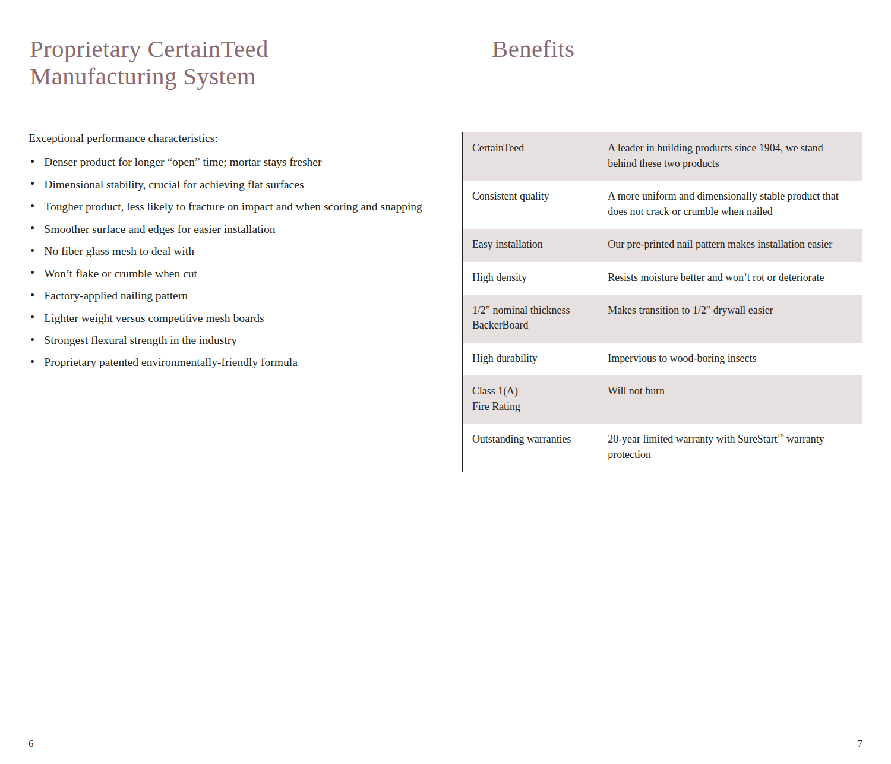Proprietary CertainTeed
Manufacturing System
Benefits
Exceptional performance characteristics:
Denser product for longer “open” time; mortar stays fresher
Dimensional stability, crucial for achieving flat surfaces
Tougher product, less likely to fracture on impact and when scoring and snapping
Smoother surface and edges for easier installation
No fiber glass mesh to deal with
Won’t flake or crumble when cut
Factory-applied nailing pattern
Lighter weight versus competitive mesh boards
Strongest flexural strength in the industry
Proprietary patented environmentally-friendly formula
| CertainTeed | A leader in building products since 1904, we stand behind these two products |
| Consistent quality | A more uniform and dimensionally stable product that does not crack or crumble when nailed |
| Easy installation | Our pre-printed nail pattern makes installation easier |
| High density | Resists moisture better and won’t rot or deteriorate |
| 1/2" nominal thickness BackerBoard | Makes transition to 1/2" drywall easier |
| High durability | Impervious to wood-boring insects |
| Class 1(A) Fire Rating | Will not burn |
| Outstanding warranties | 20-year limited warranty with SureStart ™ warranty protection |
6
7